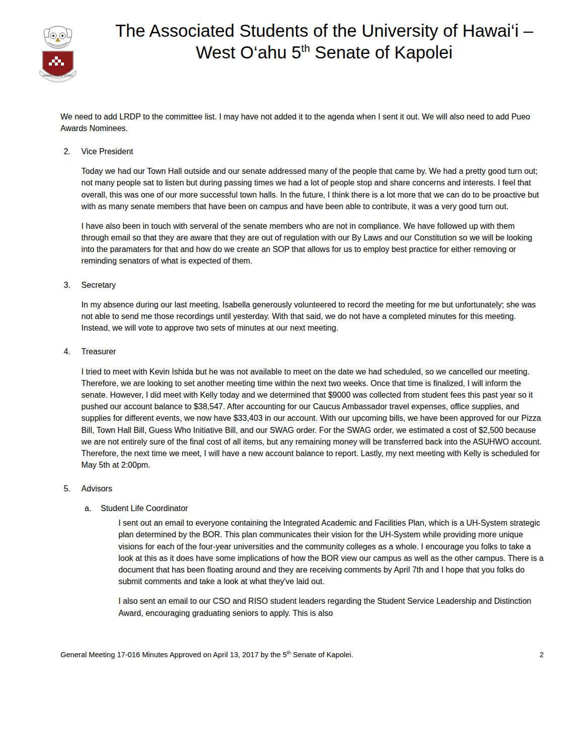HAWAI‘I WEST O‘AHU
The Associated Students of the University of Hawai‘i – West O‘ahu 5th Senate of Kapolei
We need to add LRDP to the committee list. I may have not added it to the agenda when I sent it out. We will also need to add Pueo Awards Nominees.
Vice President
Today we had our Town Hall outside and our senate addressed many of the people that came by. We had a pretty good turn out; not many people sat to listen but during passing times we had a lot of people stop and share concerns and interests. I feel that overall, this was one of our more successful town halls. In the future, I think there is a lot more that we can do to be proactive but with as many senate members that have been on campus and have been able to contribute, it was a very good turn out.
I have also been in touch with serveral of the senate members who are not in compliance. We have followed up with them through email so that they are aware that they are out of regulation with our By Laws and our Constitution so we will be looking into the paramaters for that and how do we create an SOP that allows for us to employ best practice for either removing or reminding senators of what is expected of them.
Secretary
In my absence during our last meeting, Isabella generously volunteered to record the meeting for me but unfortunately; she was not able to send me those recordings until yesterday. With that said, we do not have a completed minutes for this meeting. Instead, we will vote to approve two sets of minutes at our next meeting.
Treasurer
I tried to meet with Kevin Ishida but he was not available to meet on the date we had scheduled, so we cancelled our meeting. Therefore, we are looking to set another meeting time within the next two weeks. Once that time is finalized, I will inform the senate. However, I did meet with Kelly today and we determined that $9000 was collected from student fees this past year so it pushed our account balance to $38,547. After accounting for our Caucus Ambassador travel expenses, office supplies, and supplies for different events, we now have $33,403 in our account. With our upcoming bills, we have been approved for our Pizza Bill, Town Hall Bill, Guess Who Initiative Bill, and our SWAG order. For the SWAG order, we estimated a cost of $2,500 because we are not entirely sure of the final cost of all items, but any remaining money will be transferred back into the ASUHWO account. Therefore, the next time we meet, I will have a new account balance to report. Lastly, my next meeting with Kelly is scheduled for May 5th at 2:00pm.
Advisors
Student Life Coordinator
I sent out an email to everyone containing the Integrated Academic and Facilities Plan, which is a UH-System strategic plan determined by the BOR. This plan communicates their vision for the UH-System while providing more unique visions for each of the four-year universities and the community colleges as a whole. I encourage you folks to take a look at this as it does have some implications of how the BOR view our campus as well as the other campus. There is a document that has been floating around and they are receiving comments by April 7th and I hope that you folks do submit comments and take a look at what they've laid out.
I also sent an email to our CSO and RISO student leaders regarding the Student Service Leadership and Distinction Award, encouraging graduating seniors to apply. This is also
General Meeting 17-016 Minutes Approved on April 13, 2017 by the 5th Senate of Kapolei.
2